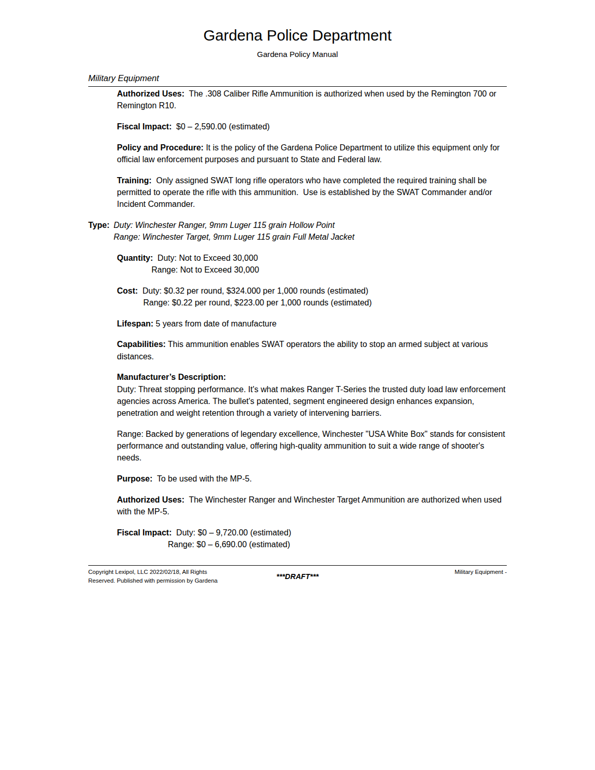Gardena Police Department
Gardena Policy Manual
Military Equipment
Authorized Uses: The .308 Caliber Rifle Ammunition is authorized when used by the Remington 700 or Remington R10.
Fiscal Impact: $0 – 2,590.00 (estimated)
Policy and Procedure: It is the policy of the Gardena Police Department to utilize this equipment only for official law enforcement purposes and pursuant to State and Federal law.
Training: Only assigned SWAT long rifle operators who have completed the required training shall be permitted to operate the rifle with this ammunition. Use is established by the SWAT Commander and/or Incident Commander.
Type: Duty: Winchester Ranger, 9mm Luger 115 grain Hollow Point
Range: Winchester Target, 9mm Luger 115 grain Full Metal Jacket
Quantity: Duty: Not to Exceed 30,000 Range: Not to Exceed 30,000
Cost: Duty: $0.32 per round, $324.000 per 1,000 rounds (estimated) Range: $0.22 per round, $223.00 per 1,000 rounds (estimated)
Lifespan: 5 years from date of manufacture
Capabilities: This ammunition enables SWAT operators the ability to stop an armed subject at various distances.
Manufacturer’s Description:
Duty: Threat stopping performance. It's what makes Ranger T-Series the trusted duty load law enforcement agencies across America. The bullet's patented, segment engineered design enhances expansion, penetration and weight retention through a variety of intervening barriers.
Range: Backed by generations of legendary excellence, Winchester "USA White Box" stands for consistent performance and outstanding value, offering high-quality ammunition to suit a wide range of shooter's needs.
Purpose: To be used with the MP-5.
Authorized Uses: The Winchester Ranger and Winchester Target Ammunition are authorized when used with the MP-5.
Fiscal Impact: Duty: $0 – 9,720.00 (estimated) Range: $0 – 6,690.00 (estimated)
Copyright Lexipol, LLC 2022/02/18, All Rights Reserved. Published with permission by Gardena
***DRAFT***
Military Equipment -